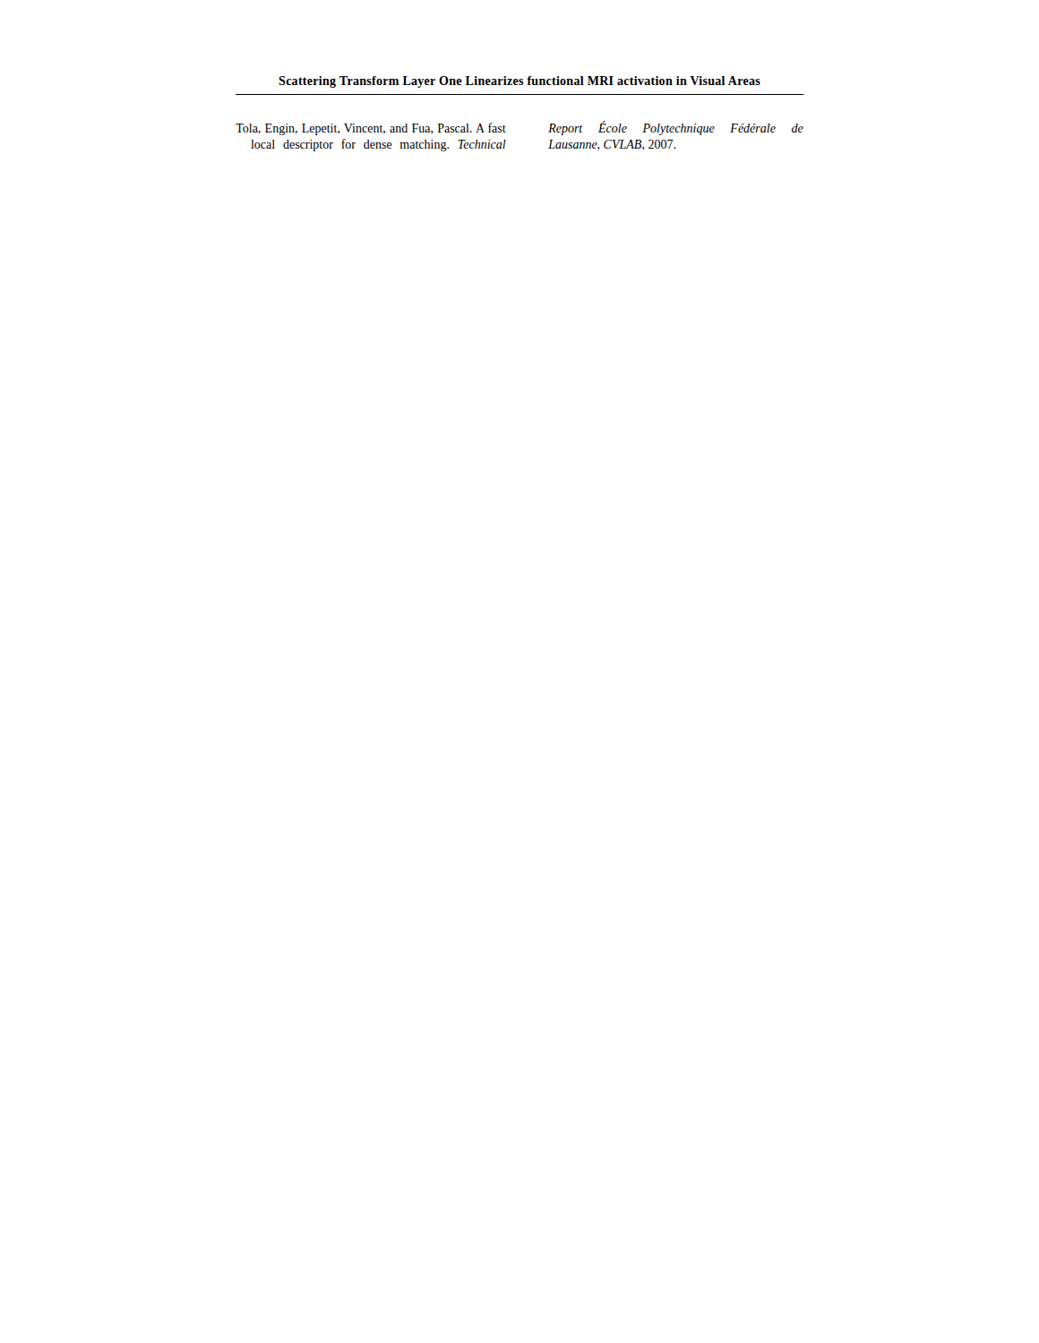Scattering Transform Layer One Linearizes functional MRI activation in Visual Areas
Tola, Engin, Lepetit, Vincent, and Fua, Pascal. A fast local descriptor for dense matching. Technical Report École Polytechnique Fédérale de Lausanne, CVLAB, 2007.